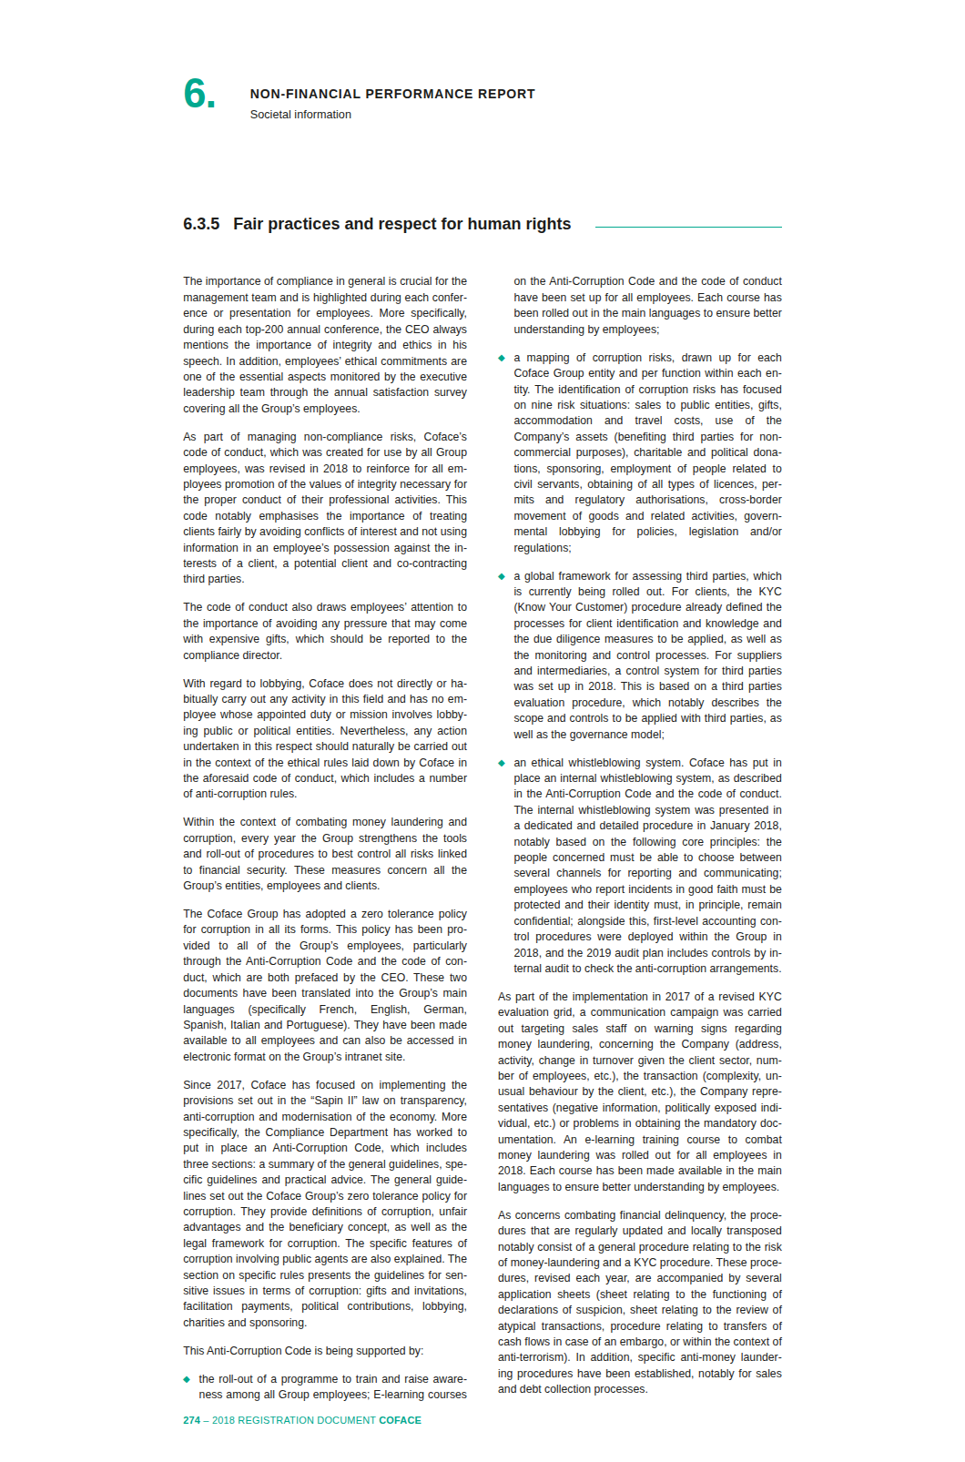6.
Non-financial performance report
Societal information
6.3.5 Fair practices and respect for human rights
The importance of compliance in general is crucial for the management team and is highlighted during each conference or presentation for employees. More specifically, during each top-200 annual conference, the CEO always mentions the importance of integrity and ethics in his speech. In addition, employees’ ethical commitments are one of the essential aspects monitored by the executive leadership team through the annual satisfaction survey covering all the Group’s employees.
As part of managing non-compliance risks, Coface’s code of conduct, which was created for use by all Group employees, was revised in 2018 to reinforce for all employees promotion of the values of integrity necessary for the proper conduct of their professional activities. This code notably emphasises the importance of treating clients fairly by avoiding conflicts of interest and not using information in an employee’s possession against the interests of a client, a potential client and co-contracting third parties.
The code of conduct also draws employees’ attention to the importance of avoiding any pressure that may come with expensive gifts, which should be reported to the compliance director.
With regard to lobbying, Coface does not directly or habitually carry out any activity in this field and has no employee whose appointed duty or mission involves lobbying public or political entities. Nevertheless, any action undertaken in this respect should naturally be carried out in the context of the ethical rules laid down by Coface in the aforesaid code of conduct, which includes a number of anti-corruption rules.
Within the context of combating money laundering and corruption, every year the Group strengthens the tools and roll-out of procedures to best control all risks linked to financial security. These measures concern all the Group’s entities, employees and clients.
The Coface Group has adopted a zero tolerance policy for corruption in all its forms. This policy has been provided to all of the Group’s employees, particularly through the Anti-Corruption Code and the code of conduct, which are both prefaced by the CEO. These two documents have been translated into the Group’s main languages (specifically French, English, German, Spanish, Italian and Portuguese). They have been made available to all employees and can also be accessed in electronic format on the Group’s intranet site.
Since 2017, Coface has focused on implementing the provisions set out in the “Sapin II” law on transparency, anti-corruption and modernisation of the economy. More specifically, the Compliance Department has worked to put in place an Anti-Corruption Code, which includes three sections: a summary of the general guidelines, specific guidelines and practical advice. The general guidelines set out the Coface Group’s zero tolerance policy for corruption. They provide definitions of corruption, unfair advantages and the beneficiary concept, as well as the legal framework for corruption. The specific features of corruption involving public agents are also explained. The section on specific rules presents the guidelines for sensitive issues in terms of corruption: gifts and invitations, facilitation payments, political contributions, lobbying, charities and sponsoring.
This Anti-Corruption Code is being supported by:
the roll-out of a programme to train and raise awareness among all Group employees; E-learning courses on the Anti-Corruption Code and the code of conduct have been set up for all employees. Each course has been rolled out in the main languages to ensure better understanding by employees;
a mapping of corruption risks, drawn up for each Coface Group entity and per function within each entity. The identification of corruption risks has focused on nine risk situations: sales to public entities, gifts, accommodation and travel costs, use of the Company’s assets (benefiting third parties for non-commercial purposes), charitable and political donations, sponsoring, employment of people related to civil servants, obtaining of all types of licences, permits and regulatory authorisations, cross-border movement of goods and related activities, governmental lobbying for policies, legislation and/or regulations;
a global framework for assessing third parties, which is currently being rolled out. For clients, the KYC (Know Your Customer) procedure already defined the processes for client identification and knowledge and the due diligence measures to be applied, as well as the monitoring and control processes. For suppliers and intermediaries, a control system for third parties was set up in 2018. This is based on a third parties evaluation procedure, which notably describes the scope and controls to be applied with third parties, as well as the governance model;
an ethical whistleblowing system. Coface has put in place an internal whistleblowing system, as described in the Anti-Corruption Code and the code of conduct. The internal whistleblowing system was presented in a dedicated and detailed procedure in January 2018, notably based on the following core principles: the people concerned must be able to choose between several channels for reporting and communicating; employees who report incidents in good faith must be protected and their identity must, in principle, remain confidential; alongside this, first-level accounting control procedures were deployed within the Group in 2018, and the 2019 audit plan includes controls by internal audit to check the anti-corruption arrangements.
As part of the implementation in 2017 of a revised KYC evaluation grid, a communication campaign was carried out targeting sales staff on warning signs regarding money laundering, concerning the Company (address, activity, change in turnover given the client sector, number of employees, etc.), the transaction (complexity, unusual behaviour by the client, etc.), the Company representatives (negative information, politically exposed individual, etc.) or problems in obtaining the mandatory documentation. An e-learning training course to combat money laundering was rolled out for all employees in 2018. Each course has been made available in the main languages to ensure better understanding by employees.
As concerns combating financial delinquency, the procedures that are regularly updated and locally transposed notably consist of a general procedure relating to the risk of money-laundering and a KYC procedure. These procedures, revised each year, are accompanied by several application sheets (sheet relating to the functioning of declarations of suspicion, sheet relating to the review of atypical transactions, procedure relating to transfers of cash flows in case of an embargo, or within the context of anti-terrorism). In addition, specific anti-money laundering procedures have been established, notably for sales and debt collection processes.
274 – 2018 REGISTRATION DOCUMENT COFACE